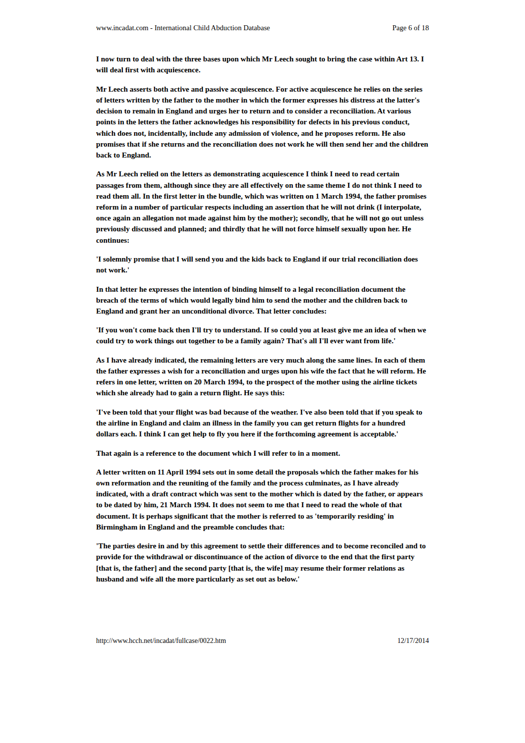www.incadat.com - International Child Abduction Database Page 6 of 18
I now turn to deal with the three bases upon which Mr Leech sought to bring the case within Art 13. I will deal first with acquiescence.
Mr Leech asserts both active and passive acquiescence. For active acquiescence he relies on the series of letters written by the father to the mother in which the former expresses his distress at the latter's decision to remain in England and urges her to return and to consider a reconciliation. At various points in the letters the father acknowledges his responsibility for defects in his previous conduct, which does not, incidentally, include any admission of violence, and he proposes reform. He also promises that if she returns and the reconciliation does not work he will then send her and the children back to England.
As Mr Leech relied on the letters as demonstrating acquiescence I think I need to read certain passages from them, although since they are all effectively on the same theme I do not think I need to read them all. In the first letter in the bundle, which was written on 1 March 1994, the father promises reform in a number of particular respects including an assertion that he will not drink (I interpolate, once again an allegation not made against him by the mother); secondly, that he will not go out unless previously discussed and planned; and thirdly that he will not force himself sexually upon her. He continues:
'I solemnly promise that I will send you and the kids back to England if our trial reconciliation does not work.'
In that letter he expresses the intention of binding himself to a legal reconciliation document the breach of the terms of which would legally bind him to send the mother and the children back to England and grant her an unconditional divorce. That letter concludes:
'If you won't come back then I'll try to understand. If so could you at least give me an idea of when we could try to work things out together to be a family again? That's all I'll ever want from life.'
As I have already indicated, the remaining letters are very much along the same lines. In each of them the father expresses a wish for a reconciliation and urges upon his wife the fact that he will reform. He refers in one letter, written on 20 March 1994, to the prospect of the mother using the airline tickets which she already had to gain a return flight. He says this:
'I've been told that your flight was bad because of the weather. I've also been told that if you speak to the airline in England and claim an illness in the family you can get return flights for a hundred dollars each. I think I can get help to fly you here if the forthcoming agreement is acceptable.'
That again is a reference to the document which I will refer to in a moment.
A letter written on 11 April 1994 sets out in some detail the proposals which the father makes for his own reformation and the reuniting of the family and the process culminates, as I have already indicated, with a draft contract which was sent to the mother which is dated by the father, or appears to be dated by him, 21 March 1994. It does not seem to me that I need to read the whole of that document. It is perhaps significant that the mother is referred to as 'temporarily residing' in Birmingham in England and the preamble concludes that:
'The parties desire in and by this agreement to settle their differences and to become reconciled and to provide for the withdrawal or discontinuance of the action of divorce to the end that the first party [that is, the father] and the second party [that is, the wife] may resume their former relations as husband and wife all the more particularly as set out as below.'
http://www.hcch.net/incadat/fullcase/0022.htm 12/17/2014